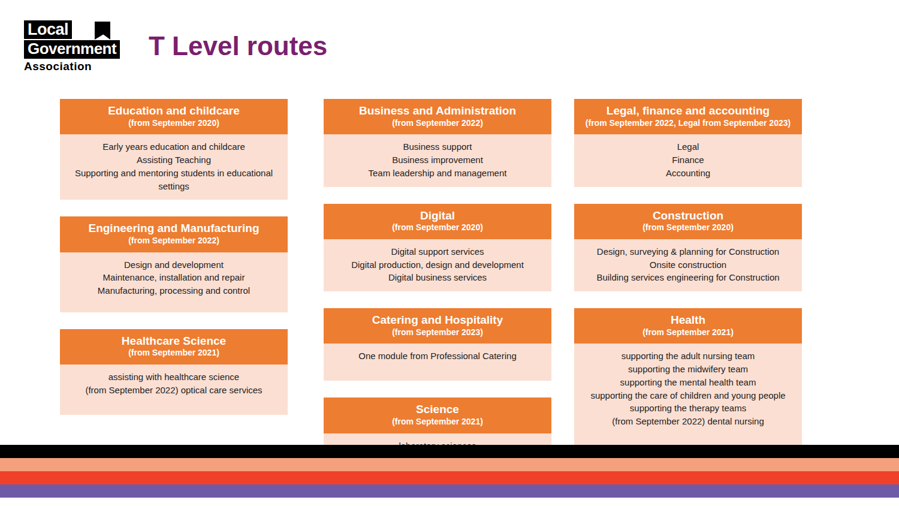Local
Government Association
T Level routes
Education and childcare (from September 2020)
Early years education and childcare
Assisting Teaching
Supporting and mentoring students in educational settings
Engineering and Manufacturing (from September 2022)
Design and development
Maintenance, installation and repair
Manufacturing, processing and control
Healthcare Science (from September 2021)
assisting with healthcare science
(from September 2022) optical care services
Business and Administration (from September 2022)
Business support
Business improvement
Team leadership and management
Digital (from September 2020)
Digital support services
Digital production, design and development
Digital business services
Catering and Hospitality (from September 2023)
One module from Professional Catering
Science (from September 2021)
laboratory sciences
food sciences
metrology sciences
Legal, finance and accounting (from September 2022, Legal from September 2023)
Legal
Finance
Accounting
Construction (from September 2020)
Design, surveying & planning for Construction
Onsite construction
Building services engineering for Construction
Health (from September 2021)
supporting the adult nursing team
supporting the midwifery team
supporting the mental health team
supporting the care of children and young people
supporting the therapy teams
(from September 2022) dental nursing